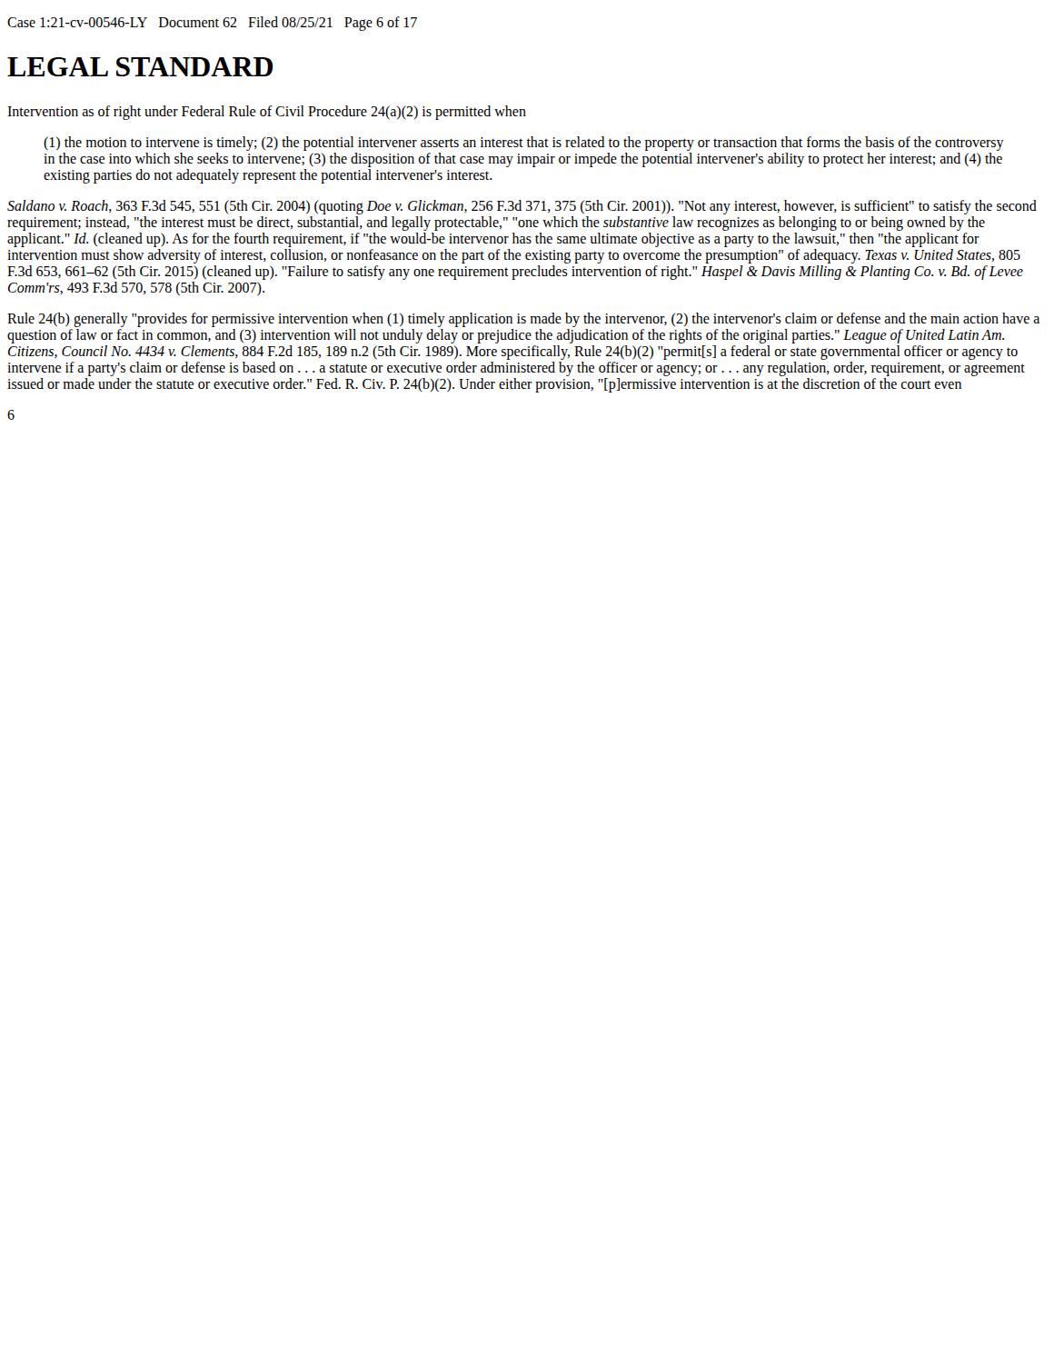Case 1:21-cv-00546-LY Document 62 Filed 08/25/21 Page 6 of 17
LEGAL STANDARD
Intervention as of right under Federal Rule of Civil Procedure 24(a)(2) is permitted when
(1) the motion to intervene is timely; (2) the potential intervener asserts an interest that is related to the property or transaction that forms the basis of the controversy in the case into which she seeks to intervene; (3) the disposition of that case may impair or impede the potential intervener's ability to protect her interest; and (4) the existing parties do not adequately represent the potential intervener's interest.
Saldano v. Roach, 363 F.3d 545, 551 (5th Cir. 2004) (quoting Doe v. Glickman, 256 F.3d 371, 375 (5th Cir. 2001)). "Not any interest, however, is sufficient" to satisfy the second requirement; instead, "the interest must be direct, substantial, and legally protectable," "one which the substantive law recognizes as belonging to or being owned by the applicant." Id. (cleaned up). As for the fourth requirement, if "the would-be intervenor has the same ultimate objective as a party to the lawsuit," then "the applicant for intervention must show adversity of interest, collusion, or nonfeasance on the part of the existing party to overcome the presumption" of adequacy. Texas v. United States, 805 F.3d 653, 661–62 (5th Cir. 2015) (cleaned up). "Failure to satisfy any one requirement precludes intervention of right." Haspel & Davis Milling & Planting Co. v. Bd. of Levee Comm'rs, 493 F.3d 570, 578 (5th Cir. 2007).
Rule 24(b) generally "provides for permissive intervention when (1) timely application is made by the intervenor, (2) the intervenor's claim or defense and the main action have a question of law or fact in common, and (3) intervention will not unduly delay or prejudice the adjudication of the rights of the original parties." League of United Latin Am. Citizens, Council No. 4434 v. Clements, 884 F.2d 185, 189 n.2 (5th Cir. 1989). More specifically, Rule 24(b)(2) "permit[s] a federal or state governmental officer or agency to intervene if a party's claim or defense is based on . . . a statute or executive order administered by the officer or agency; or . . . any regulation, order, requirement, or agreement issued or made under the statute or executive order." Fed. R. Civ. P. 24(b)(2). Under either provision, "[p]ermissive intervention is at the discretion of the court even
6